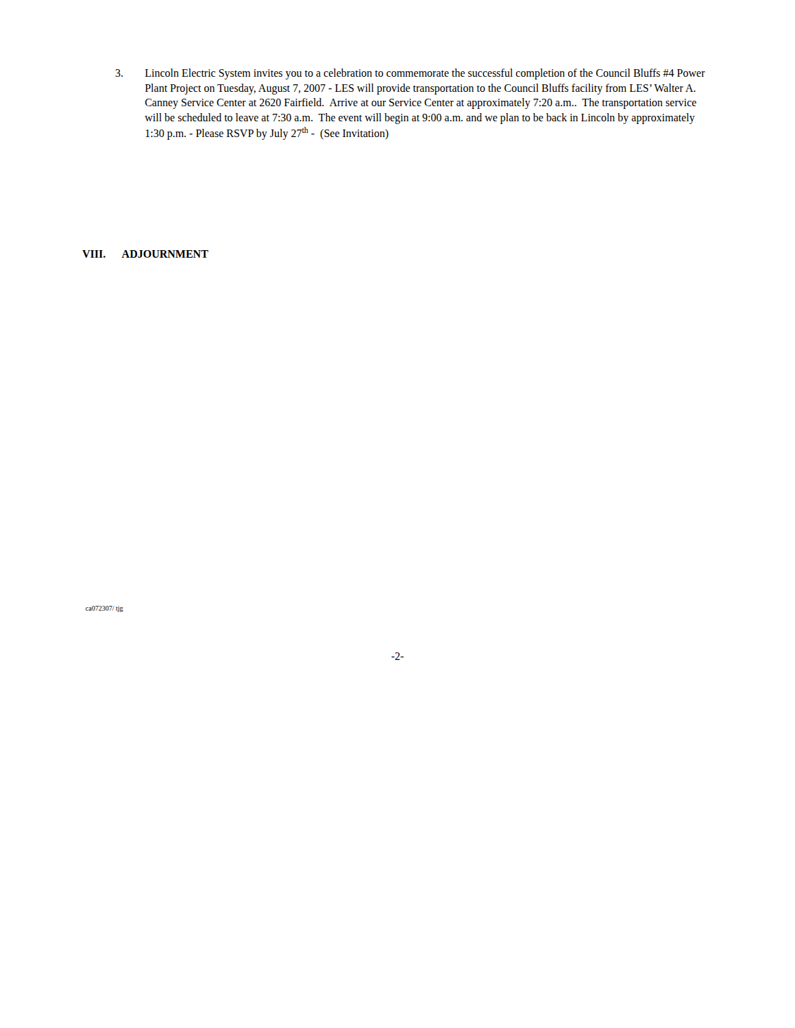3.
Lincoln Electric System invites you to a celebration to commemorate the successful completion of the Council Bluffs #4 Power Plant Project on Tuesday, August 7, 2007 - LES will provide transportation to the Council Bluffs facility from LES’ Walter A. Canney Service Center at 2620 Fairfield. Arrive at our Service Center at approximately 7:20 a.m.. The transportation service will be scheduled to leave at 7:30 a.m. The event will begin at 9:00 a.m. and we plan to be back in Lincoln by approximately 1:30 p.m. - Please RSVP by July 27th - (See Invitation)
VIII. ADJOURNMENT
ca072307/ tjg
-2-